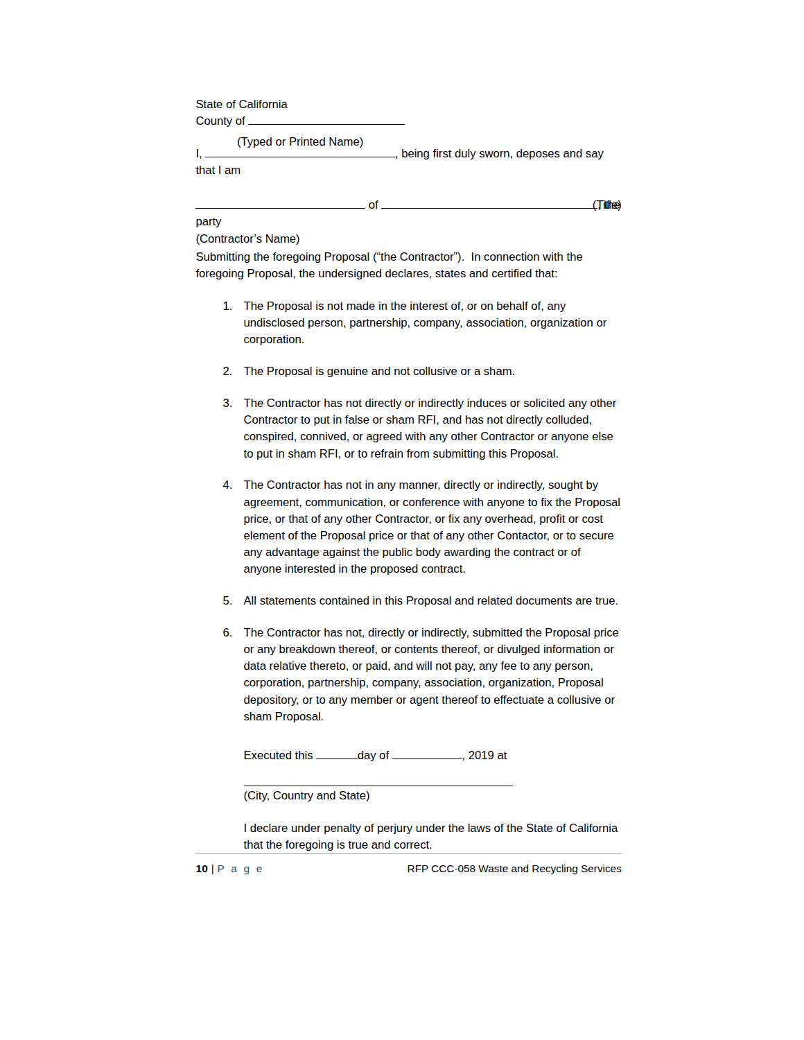State of California
County of
I, (Typed or Printed Name), being first duly sworn, deposes and say that I am
of , the party (Title)
(Contractor’s Name)
Submitting the foregoing Proposal (“the Contractor”). In connection with the foregoing Proposal, the undersigned declares, states and certified that:
The Proposal is not made in the interest of, or on behalf of, any undisclosed person, partnership, company, association, organization or corporation.
The Proposal is genuine and not collusive or a sham.
The Contractor has not directly or indirectly induces or solicited any other Contractor to put in false or sham RFI, and has not directly colluded, conspired, connived, or agreed with any other Contractor or anyone else to put in sham RFI, or to refrain from submitting this Proposal.
The Contractor has not in any manner, directly or indirectly, sought by agreement, communication, or conference with anyone to fix the Proposal price, or that of any other Contractor, or fix any overhead, profit or cost element of the Proposal price or that of any other Contactor, or to secure any advantage against the public body awarding the contract or of anyone interested in the proposed contract.
All statements contained in this Proposal and related documents are true.
The Contractor has not, directly or indirectly, submitted the Proposal price or any breakdown thereof, or contents thereof, or divulged information or data relative thereto, or paid, and will not pay, any fee to any person, corporation, partnership, company, association, organization, Proposal depository, or to any member or agent thereof to effectuate a collusive or sham Proposal.
Executed this day of , 2019 at
(City, Country and State)
I declare under penalty of perjury under the laws of the State of California that the foregoing is true and correct.
10 | P a g e
RFP CCC-058 Waste and Recycling Services